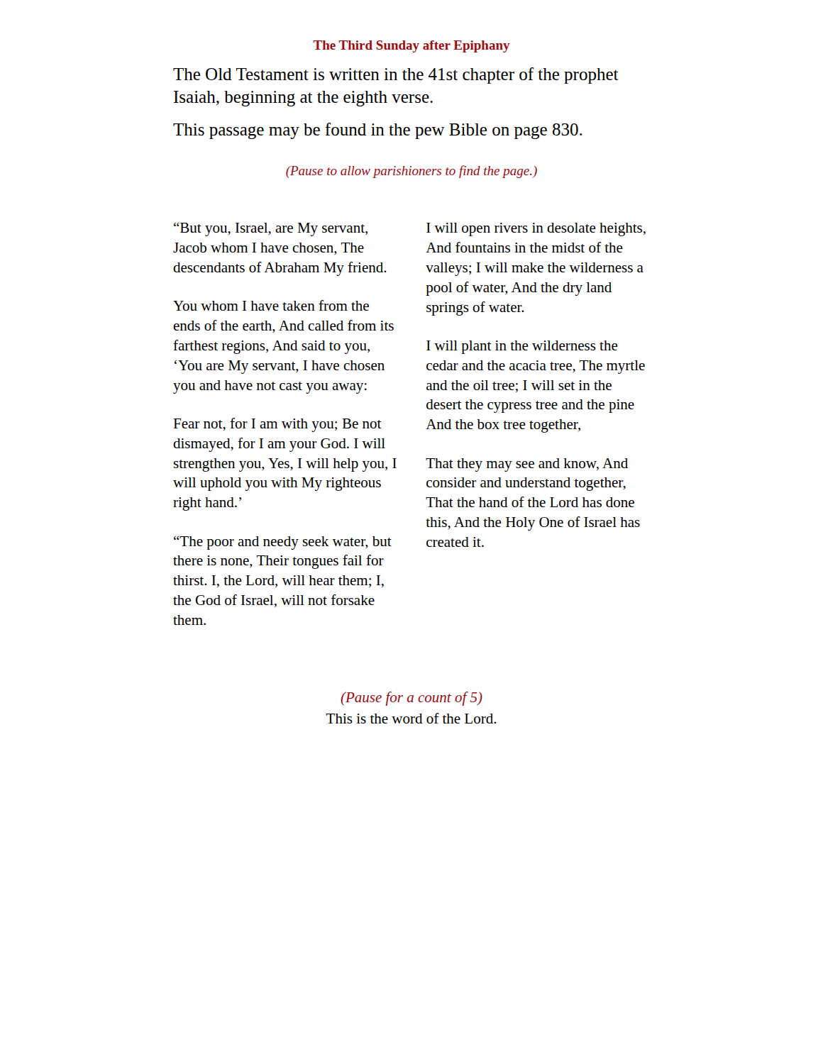The Third Sunday after Epiphany
The Old Testament is written in the 41st chapter of the prophet Isaiah, beginning at the eighth verse.
This passage may be found in the pew Bible on page 830.
(Pause to allow parishioners to find the page.)
“But you, Israel, are My servant, Jacob whom I have chosen, The descendants of Abraham My friend.
You whom I have taken from the ends of the earth, And called from its farthest regions, And said to you, ‘You are My servant, I have chosen you and have not cast you away:
Fear not, for I am with you; Be not dismayed, for I am your God. I will strengthen you, Yes, I will help you, I will uphold you with My righteous right hand.’
“The poor and needy seek water, but there is none, Their tongues fail for thirst. I, the Lord, will hear them; I, the God of Israel, will not forsake them.
I will open rivers in desolate heights, And fountains in the midst of the valleys; I will make the wilderness a pool of water, And the dry land springs of water.
I will plant in the wilderness the cedar and the acacia tree, The myrtle and the oil tree; I will set in the desert the cypress tree and the pine And the box tree together,
That they may see and know, And consider and understand together, That the hand of the Lord has done this, And the Holy One of Israel has created it.
(Pause for a count of 5)
This is the word of the Lord.